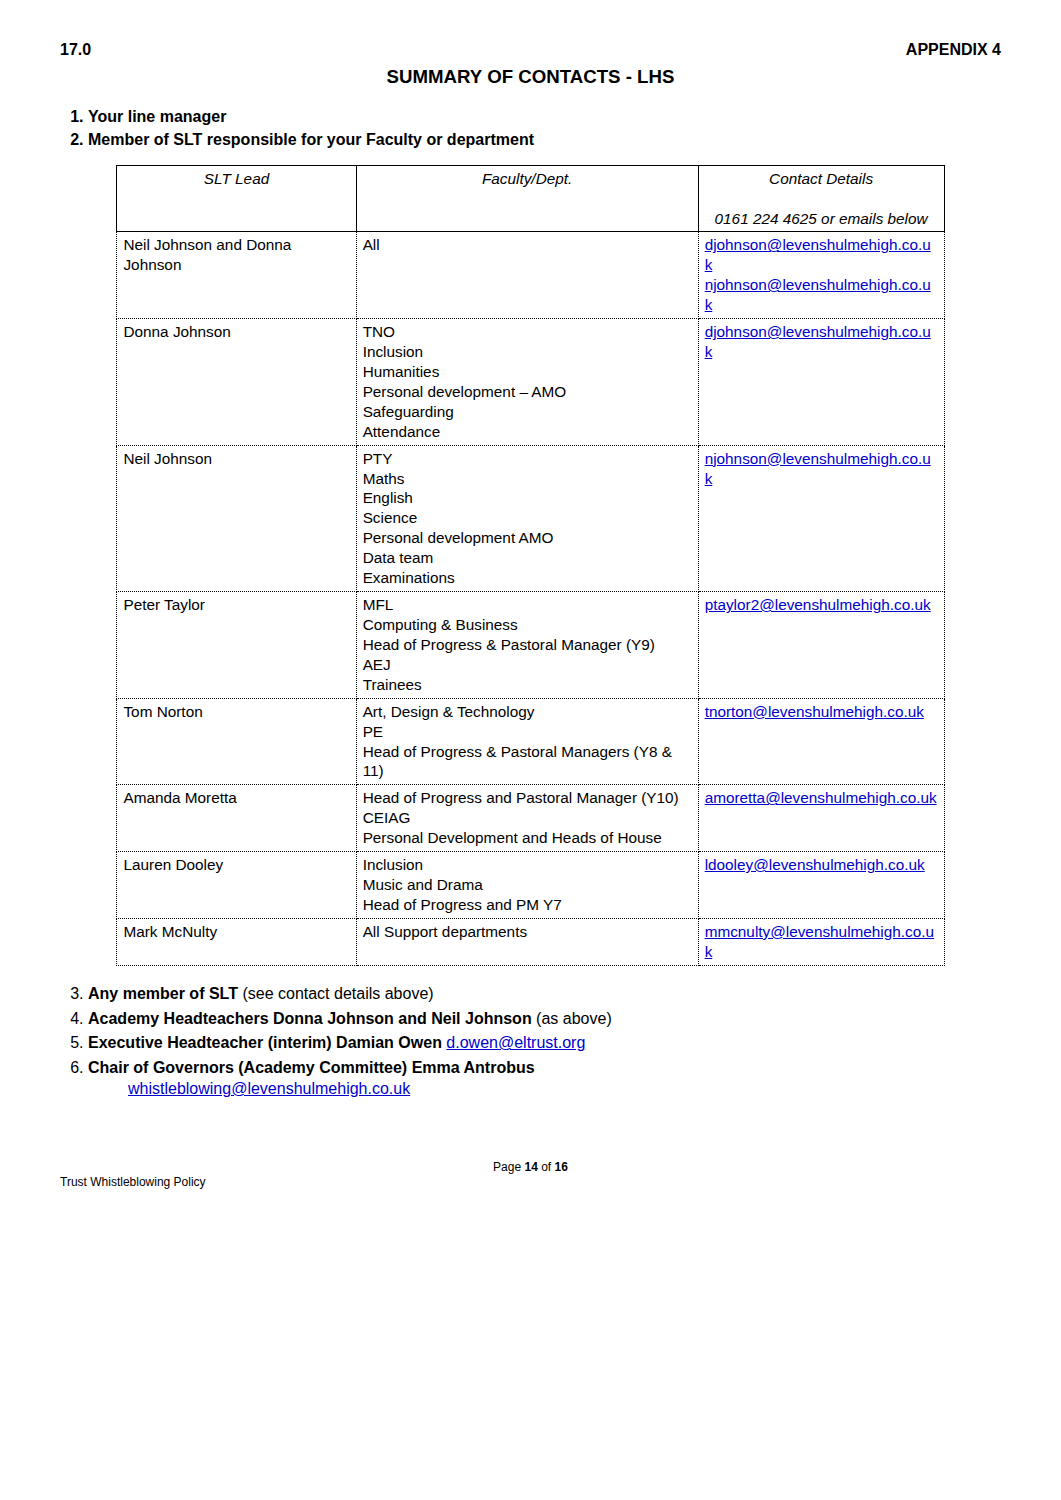17.0 APPENDIX 4
SUMMARY OF CONTACTS - LHS
Your line manager
Member of SLT responsible for your Faculty or department
| SLT Lead | Faculty/Dept. | Contact Details 0161 224 4625 or emails below |
| --- | --- | --- |
| Neil Johnson and Donna Johnson | All | djohnson@levenshulmehigh.co.uk njohnson@levenshulmehigh.co.uk |
| Donna Johnson | TNO Inclusion Humanities Personal development – AMO Safeguarding Attendance | djohnson@levenshulmehigh.co.uk |
| Neil Johnson | PTY Maths English Science Personal development AMO Data team Examinations | njohnson@levenshulmehigh.co.uk |
| Peter Taylor | MFL Computing & Business Head of Progress & Pastoral Manager (Y9) AEJ Trainees | ptaylor2@levenshulmehigh.co.uk |
| Tom Norton | Art, Design & Technology PE Head of Progress & Pastoral Managers (Y8 & 11) | tnorton@levenshulmehigh.co.uk |
| Amanda Moretta | Head of Progress and Pastoral Manager (Y10) CEIAG Personal Development and Heads of House | amoretta@levenshulmehigh.co.uk |
| Lauren Dooley | Inclusion Music and Drama Head of Progress and PM Y7 | ldooley@levenshulmehigh.co.uk |
| Mark McNulty | All Support departments | mmcnulty@levenshulmehigh.co.uk |
Any member of SLT (see contact details above)
Academy Headteachers Donna Johnson and Neil Johnson (as above)
Executive Headteacher (interim) Damian Owen d.owen@eltrust.org
Chair of Governors (Academy Committee) Emma Antrobus
whistleblowing@levenshulmehigh.co.uk
Page 14 of 16
Trust Whistleblowing Policy